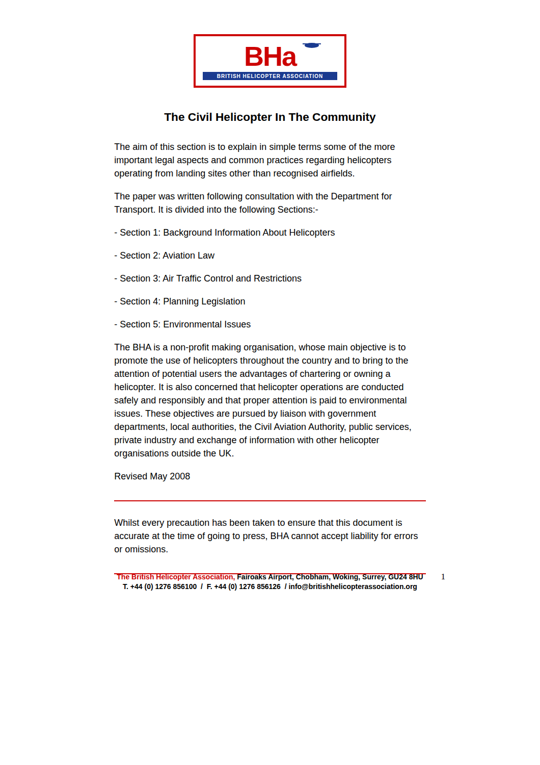BHa BRITISH HELICOPTER ASSOCIATION
The Civil Helicopter In The Community
The aim of this section is to explain in simple terms some of the more important legal aspects and common practices regarding helicopters operating from landing sites other than recognised airfields.
The paper was written following consultation with the Department for Transport. It is divided into the following Sections:-
- Section 1: Background Information About Helicopters
- Section 2: Aviation Law
- Section 3: Air Traffic Control and Restrictions
- Section 4: Planning Legislation
- Section 5: Environmental Issues
The BHA is a non-profit making organisation, whose main objective is to promote the use of helicopters throughout the country and to bring to the attention of potential users the advantages of chartering or owning a helicopter. It is also concerned that helicopter operations are conducted safely and responsibly and that proper attention is paid to environmental issues. These objectives are pursued by liaison with government departments, local authorities, the Civil Aviation Authority, public services, private industry and exchange of information with other helicopter organisations outside the UK.
Revised May 2008
Whilst every precaution has been taken to ensure that this document is accurate at the time of going to press, BHA cannot accept liability for errors or omissions.
The British Helicopter Association, Fairoaks Airport, Chobham, Woking, Surrey, GU24 8HU
T. +44 (0) 1276 856100 / F. +44 (0) 1276 856126 / info@britishhelicopterassociation.org
1